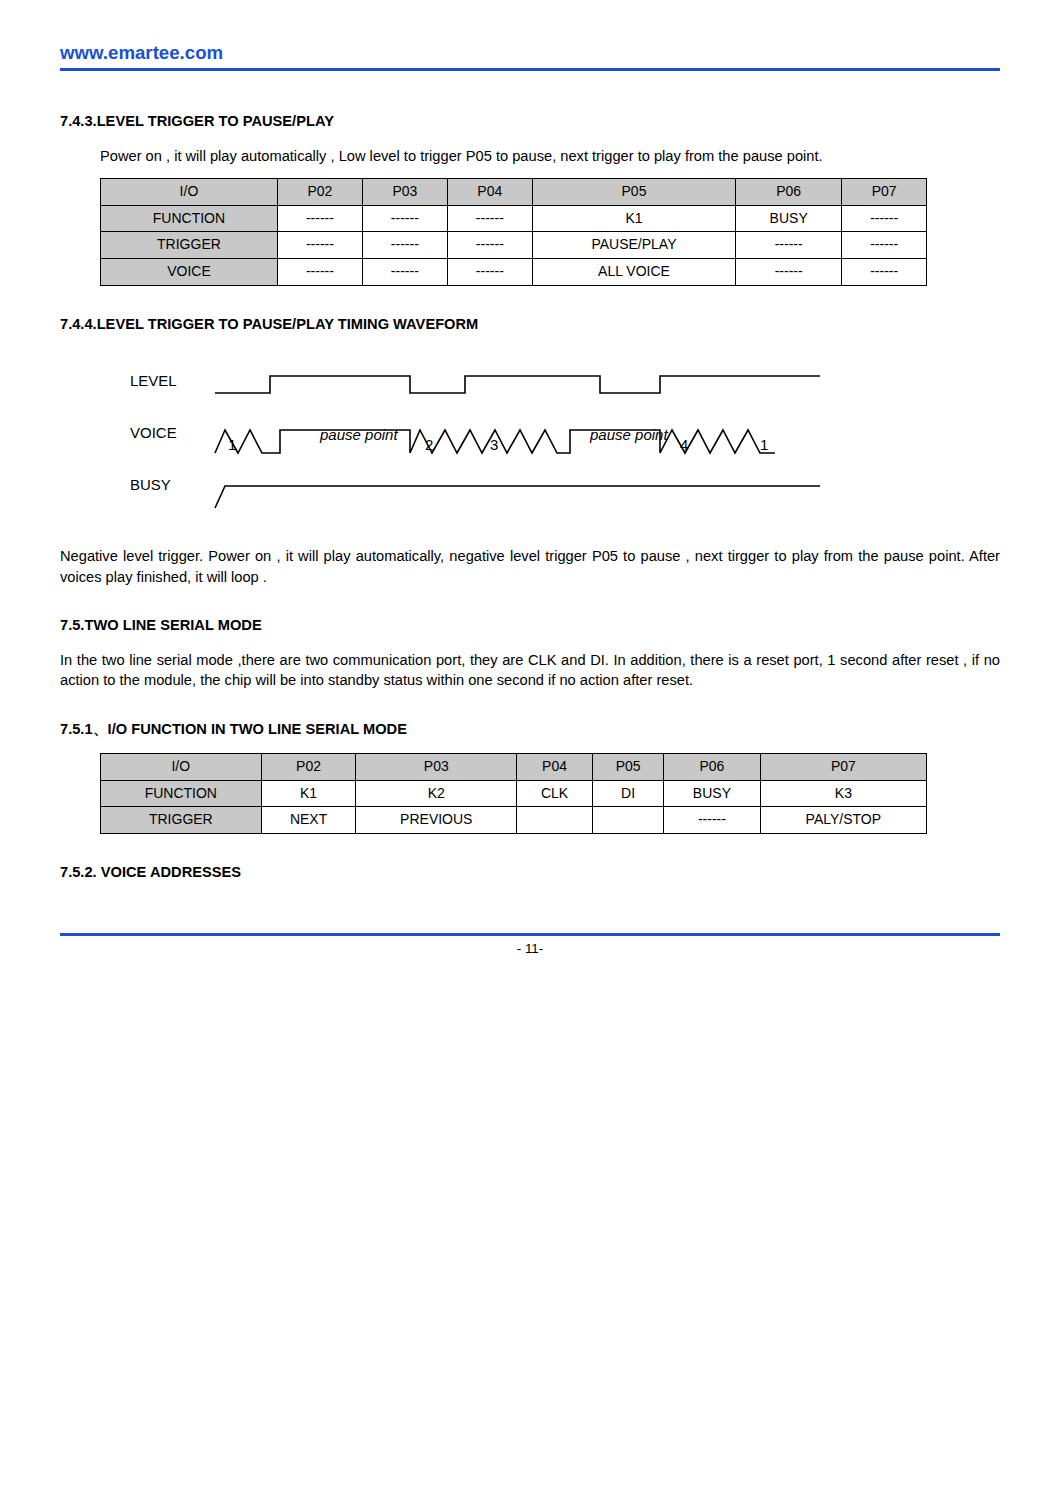www.emartee.com
7.4.3.LEVEL TRIGGER TO PAUSE/PLAY
Power on , it will play automatically , Low level to trigger P05 to pause, next trigger to play from the pause point.
| I/O | P02 | P03 | P04 | P05 | P06 | P07 |
| --- | --- | --- | --- | --- | --- | --- |
| FUNCTION | ------ | ------ | ------ | K1 | BUSY | ------ |
| TRIGGER | ------ | ------ | ------ | PAUSE/PLAY | ------ | ------ |
| VOICE | ------ | ------ | ------ | ALL VOICE | ------ | ------ |
7.4.4.LEVEL TRIGGER TO PAUSE/PLAY TIMING WAVEFORM
LEVEL VOICE BUSY 1 pause point 2 3 pause point 4 1
Negative level trigger. Power on , it will play automatically, negative level trigger P05 to pause , next tirgger to play from the pause point. After voices play finished, it will loop .
7.5.TWO LINE SERIAL MODE
In the two line serial mode ,there are two communication port, they are CLK and DI. In addition, there is a reset port, 1 second after reset , if no action to the module, the chip will be into standby status within one second if no action after reset.
7.5.1、I/O FUNCTION IN TWO LINE SERIAL MODE
| I/O | P02 | P03 | P04 | P05 | P06 | P07 |
| --- | --- | --- | --- | --- | --- | --- |
| FUNCTION | K1 | K2 | CLK | DI | BUSY | K3 |
| TRIGGER | NEXT | PREVIOUS | | | ------ | PALY/STOP |
7.5.2. VOICE ADDRESSES
- 11-